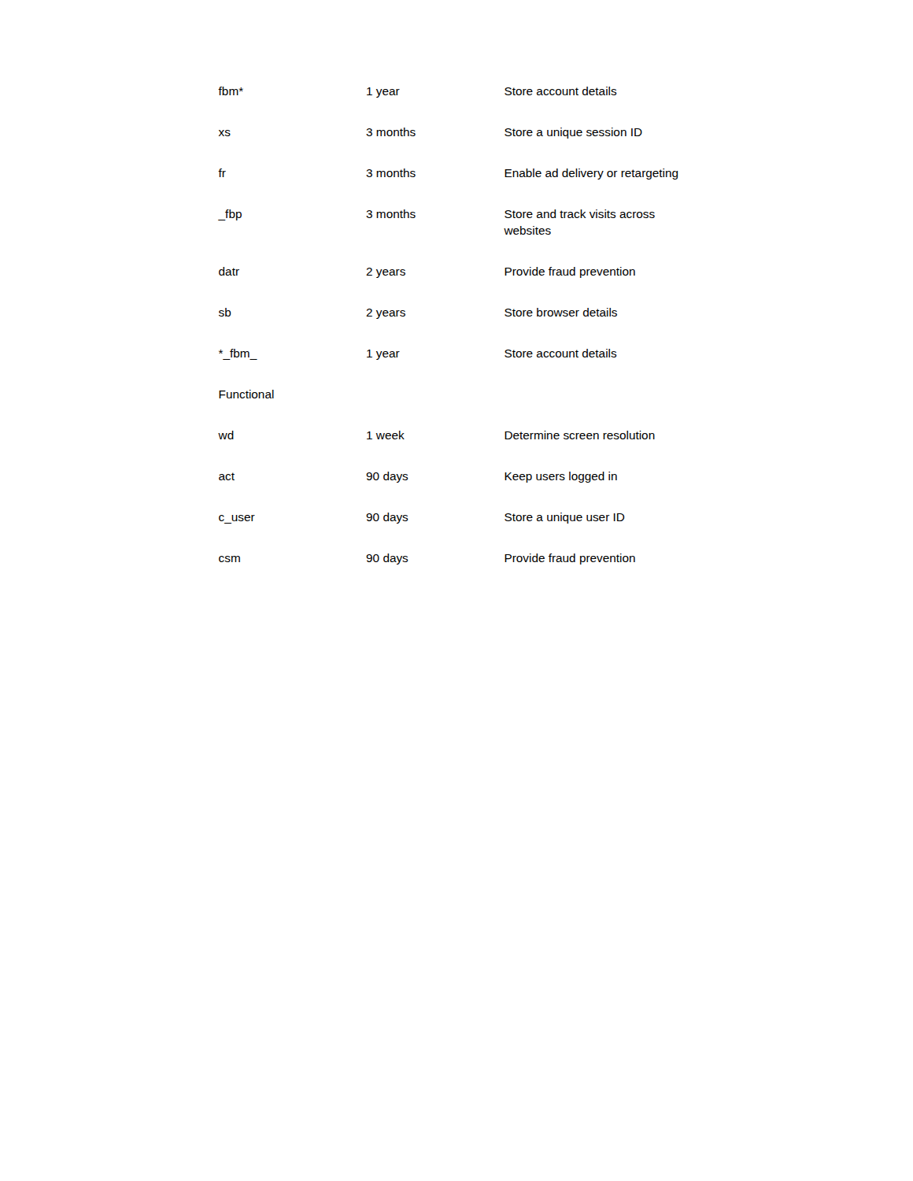| fbm* | 1 year | Store account details |
| xs | 3 months | Store a unique session ID |
| fr | 3 months | Enable ad delivery or retargeting |
| _fbp | 3 months | Store and track visits across websites |
| datr | 2 years | Provide fraud prevention |
| sb | 2 years | Store browser details |
| *_fbm_ | 1 year | Store account details |
| Functional | | |
| wd | 1 week | Determine screen resolution |
| act | 90 days | Keep users logged in |
| c_user | 90 days | Store a unique user ID |
| csm | 90 days | Provide fraud prevention |